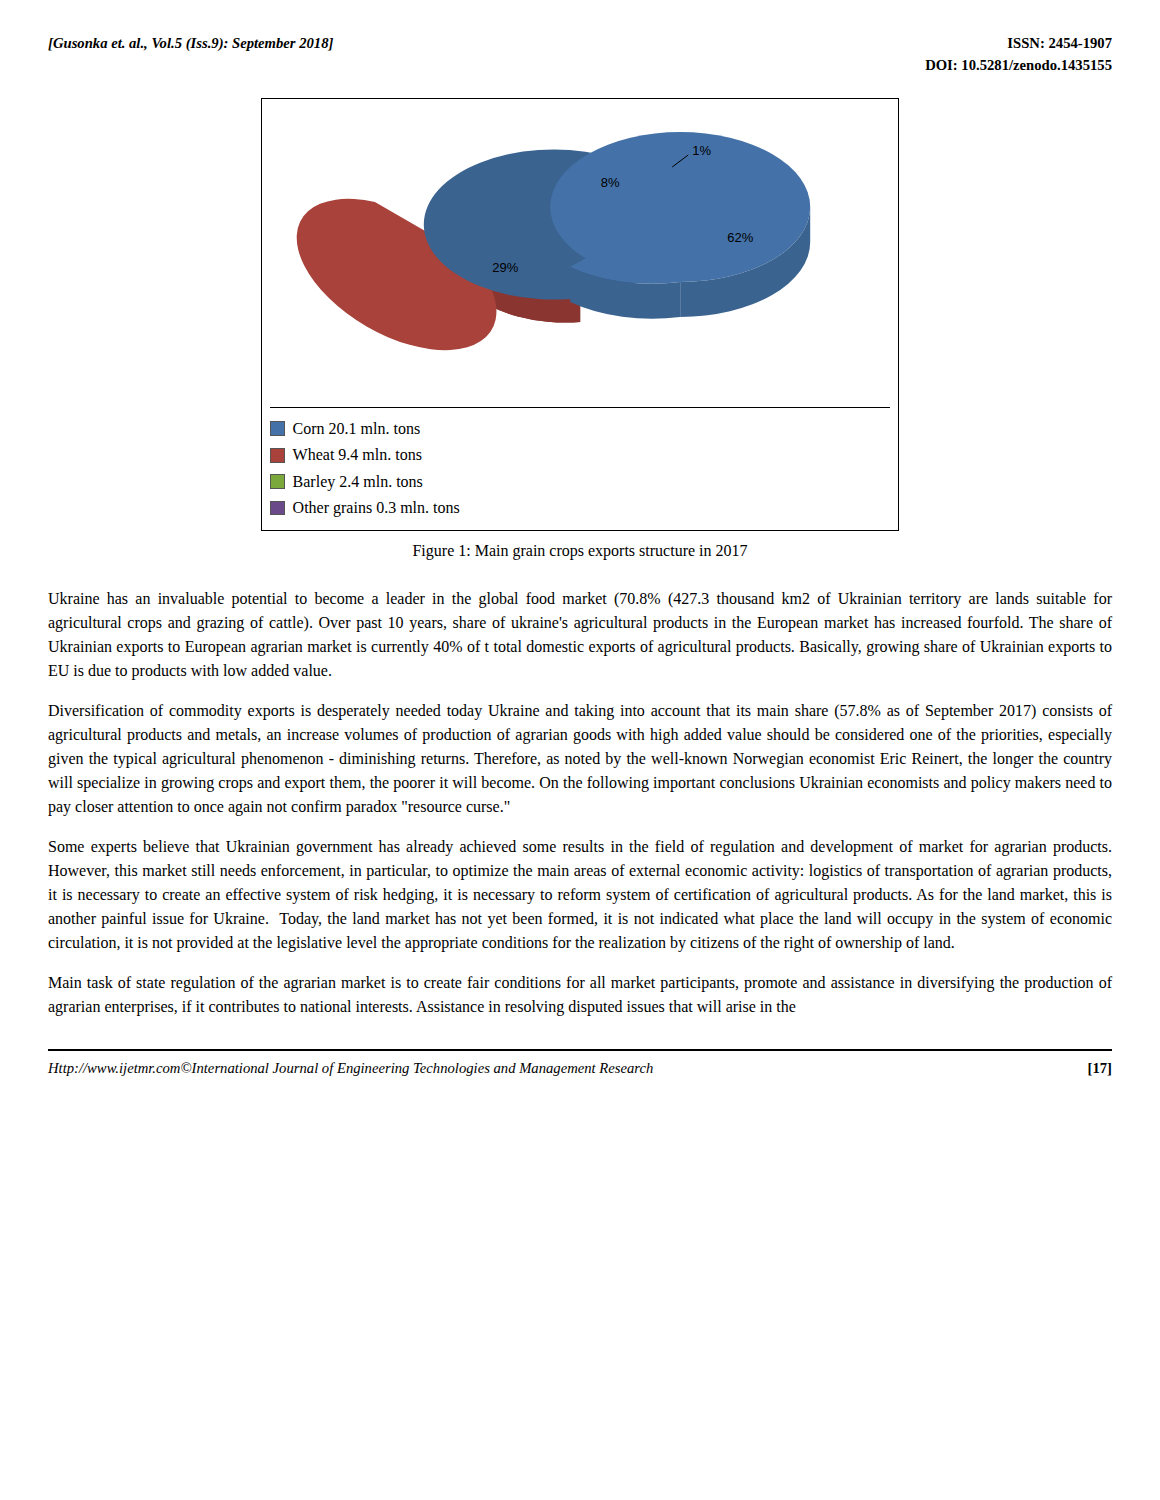[Gusonka et. al., Vol.5 (Iss.9): September 2018]
ISSN: 2454-1907
DOI: 10.5281/zenodo.1435155
1% 8% 29% 62%
Corn 20.1 mln. tons
Wheat 9.4 mln. tons
Barley 2.4 mln. tons
Other grains 0.3 mln. tons
Figure 1: Main grain crops exports structure in 2017
Ukraine has an invaluable potential to become a leader in the global food market (70.8% (427.3 thousand km2 of Ukrainian territory are lands suitable for agricultural crops and grazing of cattle). Over past 10 years, share of ukraine's agricultural products in the European market has increased fourfold. The share of Ukrainian exports to European agrarian market is currently 40% of t total domestic exports of agricultural products. Basically, growing share of Ukrainian exports to EU is due to products with low added value.
Diversification of commodity exports is desperately needed today Ukraine and taking into account that its main share (57.8% as of September 2017) consists of agricultural products and metals, an increase volumes of production of agrarian goods with high added value should be considered one of the priorities, especially given the typical agricultural phenomenon - diminishing returns. Therefore, as noted by the well-known Norwegian economist Eric Reinert, the longer the country will specialize in growing crops and export them, the poorer it will become. On the following important conclusions Ukrainian economists and policy makers need to pay closer attention to once again not confirm paradox "resource curse."
Some experts believe that Ukrainian government has already achieved some results in the field of regulation and development of market for agrarian products. However, this market still needs enforcement, in particular, to optimize the main areas of external economic activity: logistics of transportation of agrarian products, it is necessary to create an effective system of risk hedging, it is necessary to reform system of certification of agricultural products. As for the land market, this is another painful issue for Ukraine. Today, the land market has not yet been formed, it is not indicated what place the land will occupy in the system of economic circulation, it is not provided at the legislative level the appropriate conditions for the realization by citizens of the right of ownership of land.
Main task of state regulation of the agrarian market is to create fair conditions for all market participants, promote and assistance in diversifying the production of agrarian enterprises, if it contributes to national interests. Assistance in resolving disputed issues that will arise in the
Http://www.ijetmr.com©International Journal of Engineering Technologies and Management Research
[17]